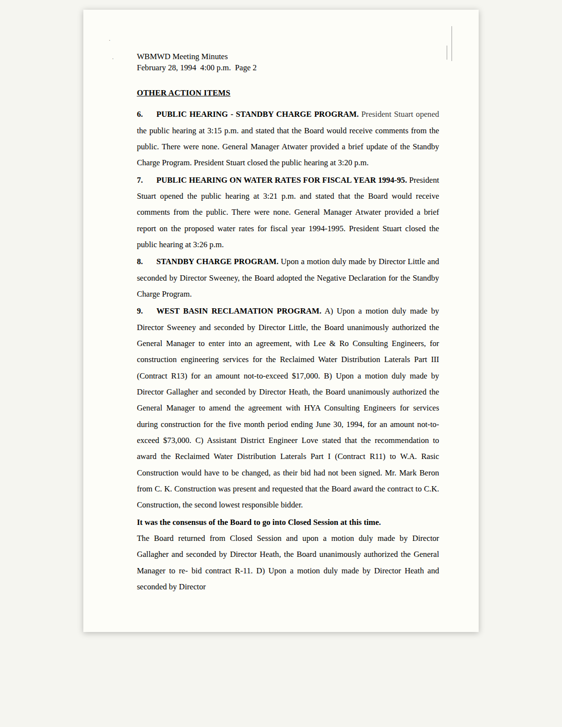.
.
WBMWD Meeting Minutes
February 28, 1994 4:00 p.m. Page 2
OTHER ACTION ITEMS
6. PUBLIC HEARING - STANDBY CHARGE PROGRAM. President Stuart opened the public hearing at 3:15 p.m. and stated that the Board would receive comments from the public. There were none. General Manager Atwater provided a brief update of the Standby Charge Program. President Stuart closed the public hearing at 3:20 p.m.
7. PUBLIC HEARING ON WATER RATES FOR FISCAL YEAR 1994-95. President Stuart opened the public hearing at 3:21 p.m. and stated that the Board would receive comments from the public. There were none. General Manager Atwater provided a brief report on the proposed water rates for fiscal year 1994-1995. President Stuart closed the public hearing at 3:26 p.m.
8. STANDBY CHARGE PROGRAM. Upon a motion duly made by Director Little and seconded by Director Sweeney, the Board adopted the Negative Declaration for the Standby Charge Program.
9. WEST BASIN RECLAMATION PROGRAM. A) Upon a motion duly made by Director Sweeney and seconded by Director Little, the Board unanimously authorized the General Manager to enter into an agreement, with Lee & Ro Consulting Engineers, for construction engineering services for the Reclaimed Water Distribution Laterals Part III (Contract R13) for an amount not-to-exceed $17,000. B) Upon a motion duly made by Director Gallagher and seconded by Director Heath, the Board unanimously authorized the General Manager to amend the agreement with HYA Consulting Engineers for services during construction for the five month period ending June 30, 1994, for an amount not-to-exceed $73,000. C) Assistant District Engineer Love stated that the recommendation to award the Reclaimed Water Distribution Laterals Part I (Contract R11) to W.A. Rasic Construction would have to be changed, as their bid had not been signed. Mr. Mark Beron from C. K. Construction was present and requested that the Board award the contract to C.K. Construction, the second lowest responsible bidder.
It was the consensus of the Board to go into Closed Session at this time.
The Board returned from Closed Session and upon a motion duly made by Director Gallagher and seconded by Director Heath, the Board unanimously authorized the General Manager to re- bid contract R-11. D) Upon a motion duly made by Director Heath and seconded by Director